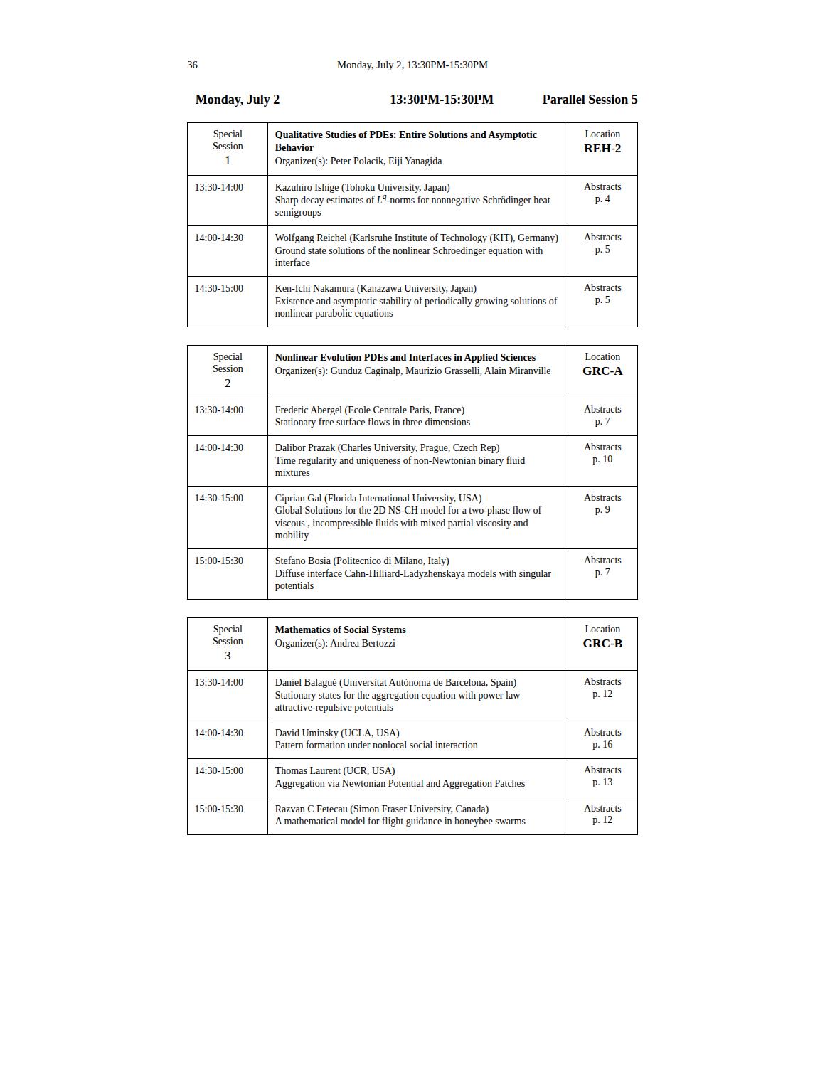36
Monday, July 2, 13:30PM-15:30PM
Monday, July 2
13:30PM-15:30PM
Parallel Session 5
| Special Session 1 | Qualitative Studies of PDEs: Entire Solutions and Asymptotic Behavior Organizer(s): Peter Polacik, Eiji Yanagida | Location REH-2 |
| 13:30-14:00 | Kazuhiro Ishige (Tohoku University, Japan) Sharp decay estimates of L q -norms for nonnegative Schrödinger heat semigroups | Abstracts p. 4 |
| 14:00-14:30 | Wolfgang Reichel (Karlsruhe Institute of Technology (KIT), Germany) Ground state solutions of the nonlinear Schroedinger equation with interface | Abstracts p. 5 |
| 14:30-15:00 | Ken-Ichi Nakamura (Kanazawa University, Japan) Existence and asymptotic stability of periodically growing solutions of nonlinear parabolic equations | Abstracts p. 5 |
| Special Session 2 | Nonlinear Evolution PDEs and Interfaces in Applied Sciences Organizer(s): Gunduz Caginalp, Maurizio Grasselli, Alain Miranville | Location GRC-A |
| 13:30-14:00 | Frederic Abergel (Ecole Centrale Paris, France) Stationary free surface flows in three dimensions | Abstracts p. 7 |
| 14:00-14:30 | Dalibor Prazak (Charles University, Prague, Czech Rep) Time regularity and uniqueness of non-Newtonian binary fluid mixtures | Abstracts p. 10 |
| 14:30-15:00 | Ciprian Gal (Florida International University, USA) Global Solutions for the 2D NS-CH model for a two-phase flow of viscous , incompressible fluids with mixed partial viscosity and mobility | Abstracts p. 9 |
| 15:00-15:30 | Stefano Bosia (Politecnico di Milano, Italy) Diffuse interface Cahn-Hilliard-Ladyzhenskaya models with singular potentials | Abstracts p. 7 |
| Special Session 3 | Mathematics of Social Systems Organizer(s): Andrea Bertozzi | Location GRC-B |
| 13:30-14:00 | Daniel Balagué (Universitat Autònoma de Barcelona, Spain) Stationary states for the aggregation equation with power law attractive-repulsive potentials | Abstracts p. 12 |
| 14:00-14:30 | David Uminsky (UCLA, USA) Pattern formation under nonlocal social interaction | Abstracts p. 16 |
| 14:30-15:00 | Thomas Laurent (UCR, USA) Aggregation via Newtonian Potential and Aggregation Patches | Abstracts p. 13 |
| 15:00-15:30 | Razvan C Fetecau (Simon Fraser University, Canada) A mathematical model for flight guidance in honeybee swarms | Abstracts p. 12 |